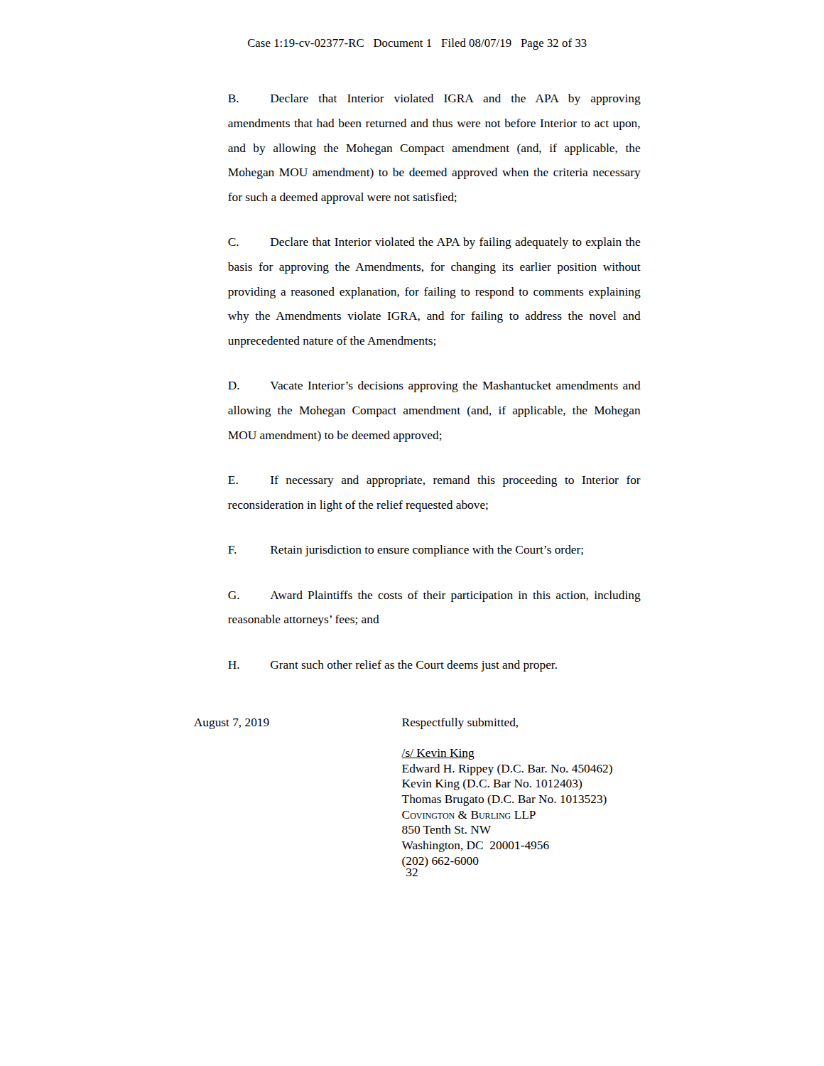Case 1:19-cv-02377-RC Document 1 Filed 08/07/19 Page 32 of 33
B. Declare that Interior violated IGRA and the APA by approving amendments that had been returned and thus were not before Interior to act upon, and by allowing the Mohegan Compact amendment (and, if applicable, the Mohegan MOU amendment) to be deemed approved when the criteria necessary for such a deemed approval were not satisfied;
C. Declare that Interior violated the APA by failing adequately to explain the basis for approving the Amendments, for changing its earlier position without providing a reasoned explanation, for failing to respond to comments explaining why the Amendments violate IGRA, and for failing to address the novel and unprecedented nature of the Amendments;
D. Vacate Interior’s decisions approving the Mashantucket amendments and allowing the Mohegan Compact amendment (and, if applicable, the Mohegan MOU amendment) to be deemed approved;
E. If necessary and appropriate, remand this proceeding to Interior for reconsideration in light of the relief requested above;
F. Retain jurisdiction to ensure compliance with the Court’s order;
G. Award Plaintiffs the costs of their participation in this action, including reasonable attorneys’ fees; and
H. Grant such other relief as the Court deems just and proper.
August 7, 2019
Respectfully submitted,
/s/ Kevin King
Edward H. Rippey (D.C. Bar. No. 450462)
Kevin King (D.C. Bar No. 1012403)
Thomas Brugato (D.C. Bar No. 1013523)
Covington & Burling LLP
850 Tenth St. NW
Washington, DC 20001-4956
(202) 662-6000
32